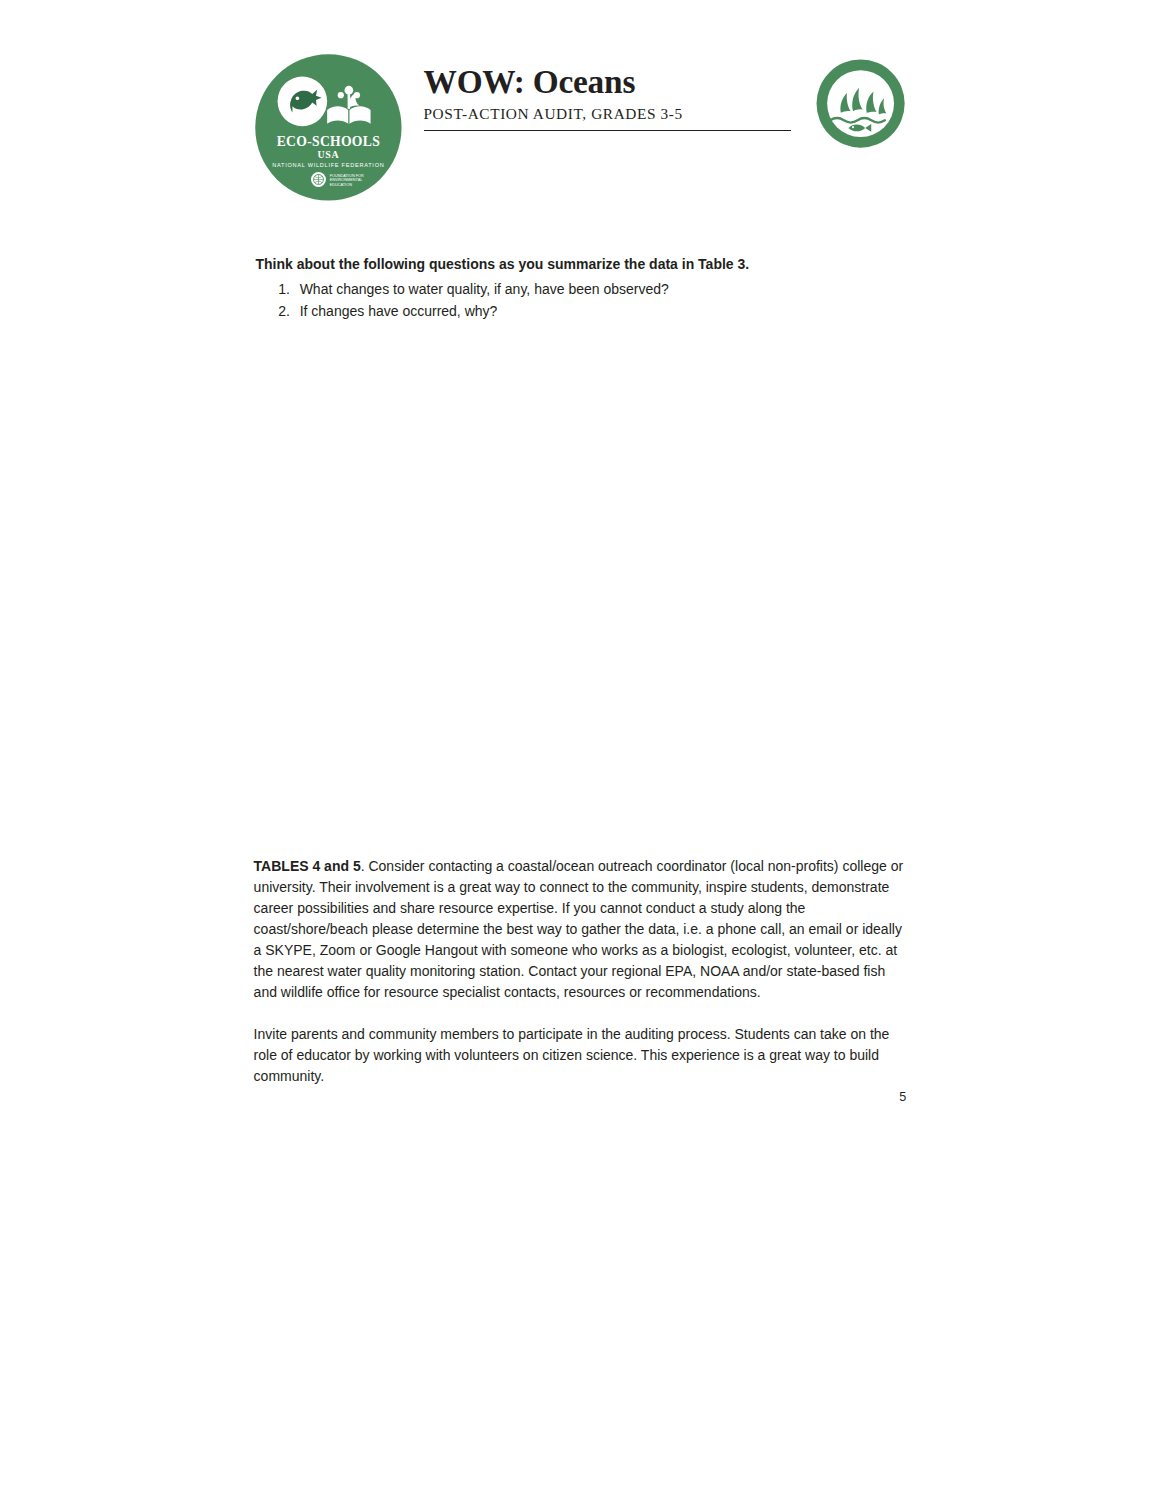Eco-Schools USA — National Wildlife Federation ECO-SCHOOLS USA NATIONAL WILDLIFE FEDERATION FOUNDATION FOR ENVIRONMENTAL EDUCATION
WOW: Oceans
POST-ACTION AUDIT, GRADES 3-5
Oceans pathway badge
Think about the following questions as you summarize the data in Table 3.
What changes to water quality, if any, have been observed?
If changes have occurred, why?
TABLES 4 and 5. Consider contacting a coastal/ocean outreach coordinator (local non-profits) college or university. Their involvement is a great way to connect to the community, inspire students, demonstrate career possibilities and share resource expertise. If you cannot conduct a study along the coast/shore/beach please determine the best way to gather the data, i.e. a phone call, an email or ideally a SKYPE, Zoom or Google Hangout with someone who works as a biologist, ecologist, volunteer, etc. at the nearest water quality monitoring station. Contact your regional EPA, NOAA and/or state-based fish and wildlife office for resource specialist contacts, resources or recommendations.
Invite parents and community members to participate in the auditing process. Students can take on the role of educator by working with volunteers on citizen science. This experience is a great way to build community.
5